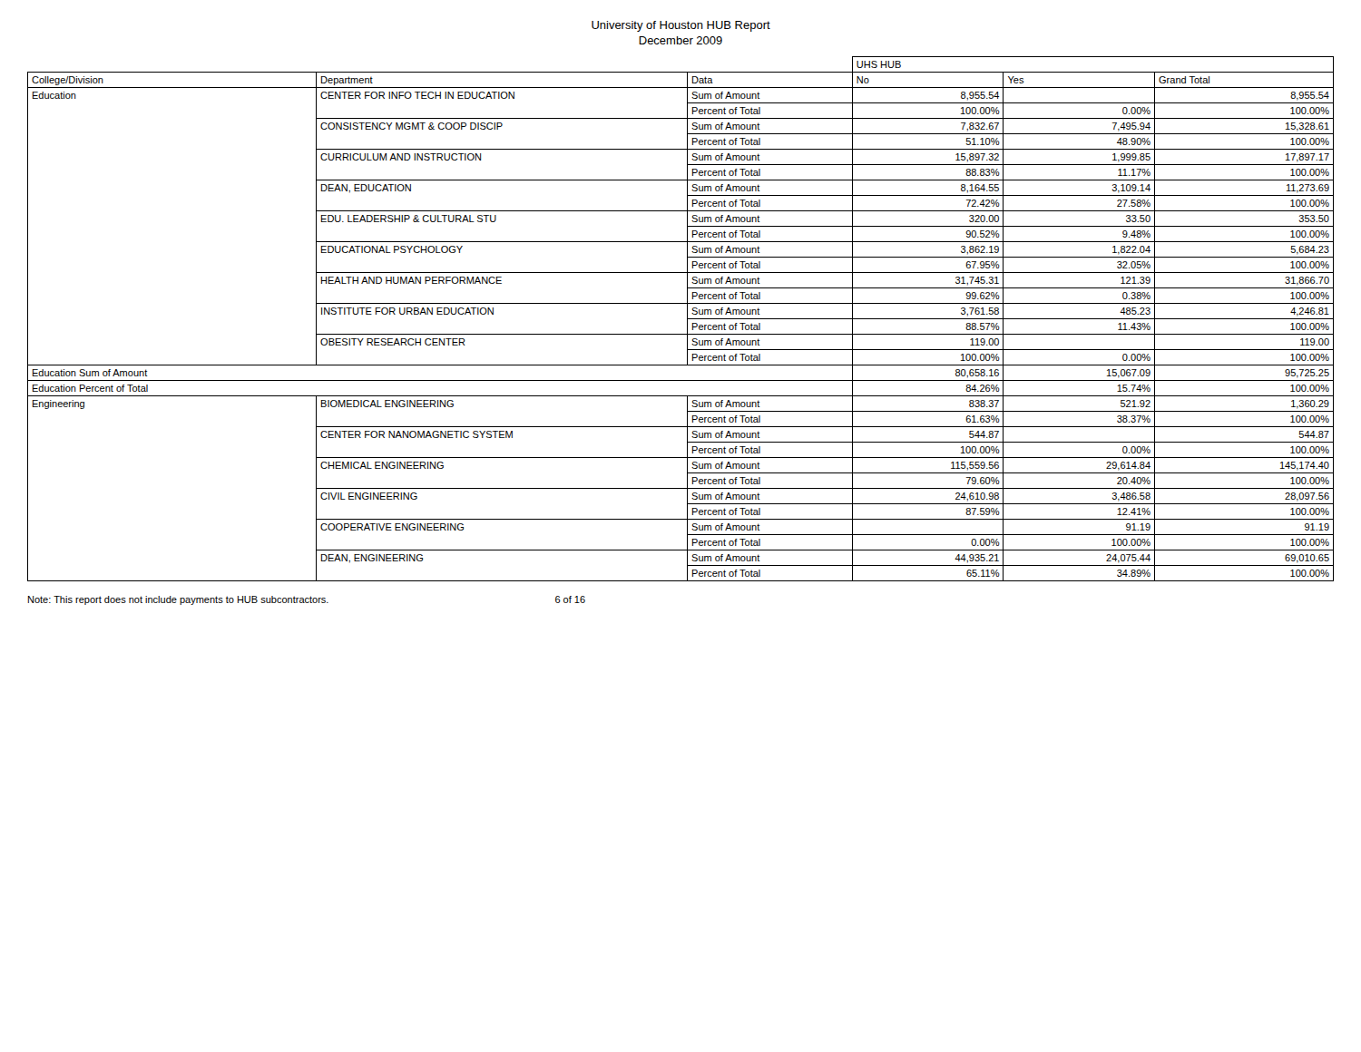University of Houston HUB Report
December 2009
| | | | UHS HUB |
| --- | --- | --- | --- |
| College/Division | Department | Data | No | Yes | Grand Total |
| Education | CENTER FOR INFO TECH IN EDUCATION | Sum of Amount | 8,955.54 | | 8,955.54 |
| Percent of Total | 100.00% | 0.00% | 100.00% |
| CONSISTENCY MGMT & COOP DISCIP | Sum of Amount | 7,832.67 | 7,495.94 | 15,328.61 |
| Percent of Total | 51.10% | 48.90% | 100.00% |
| CURRICULUM AND INSTRUCTION | Sum of Amount | 15,897.32 | 1,999.85 | 17,897.17 |
| Percent of Total | 88.83% | 11.17% | 100.00% |
| DEAN, EDUCATION | Sum of Amount | 8,164.55 | 3,109.14 | 11,273.69 |
| Percent of Total | 72.42% | 27.58% | 100.00% |
| EDU. LEADERSHIP & CULTURAL STU | Sum of Amount | 320.00 | 33.50 | 353.50 |
| Percent of Total | 90.52% | 9.48% | 100.00% |
| EDUCATIONAL PSYCHOLOGY | Sum of Amount | 3,862.19 | 1,822.04 | 5,684.23 |
| Percent of Total | 67.95% | 32.05% | 100.00% |
| HEALTH AND HUMAN PERFORMANCE | Sum of Amount | 31,745.31 | 121.39 | 31,866.70 |
| Percent of Total | 99.62% | 0.38% | 100.00% |
| INSTITUTE FOR URBAN EDUCATION | Sum of Amount | 3,761.58 | 485.23 | 4,246.81 |
| Percent of Total | 88.57% | 11.43% | 100.00% |
| OBESITY RESEARCH CENTER | Sum of Amount | 119.00 | | 119.00 |
| Percent of Total | 100.00% | 0.00% | 100.00% |
| Education Sum of Amount | 80,658.16 | 15,067.09 | 95,725.25 |
| Education Percent of Total | 84.26% | 15.74% | 100.00% |
| Engineering | BIOMEDICAL ENGINEERING | Sum of Amount | 838.37 | 521.92 | 1,360.29 |
| Percent of Total | 61.63% | 38.37% | 100.00% |
| CENTER FOR NANOMAGNETIC SYSTEM | Sum of Amount | 544.87 | | 544.87 |
| Percent of Total | 100.00% | 0.00% | 100.00% |
| CHEMICAL ENGINEERING | Sum of Amount | 115,559.56 | 29,614.84 | 145,174.40 |
| Percent of Total | 79.60% | 20.40% | 100.00% |
| CIVIL ENGINEERING | Sum of Amount | 24,610.98 | 3,486.58 | 28,097.56 |
| Percent of Total | 87.59% | 12.41% | 100.00% |
| COOPERATIVE ENGINEERING | Sum of Amount | | 91.19 | 91.19 |
| Percent of Total | 0.00% | 100.00% | 100.00% |
| DEAN, ENGINEERING | Sum of Amount | 44,935.21 | 24,075.44 | 69,010.65 |
| Percent of Total | 65.11% | 34.89% | 100.00% |
Note: This report does not include payments to HUB subcontractors.
6 of 16